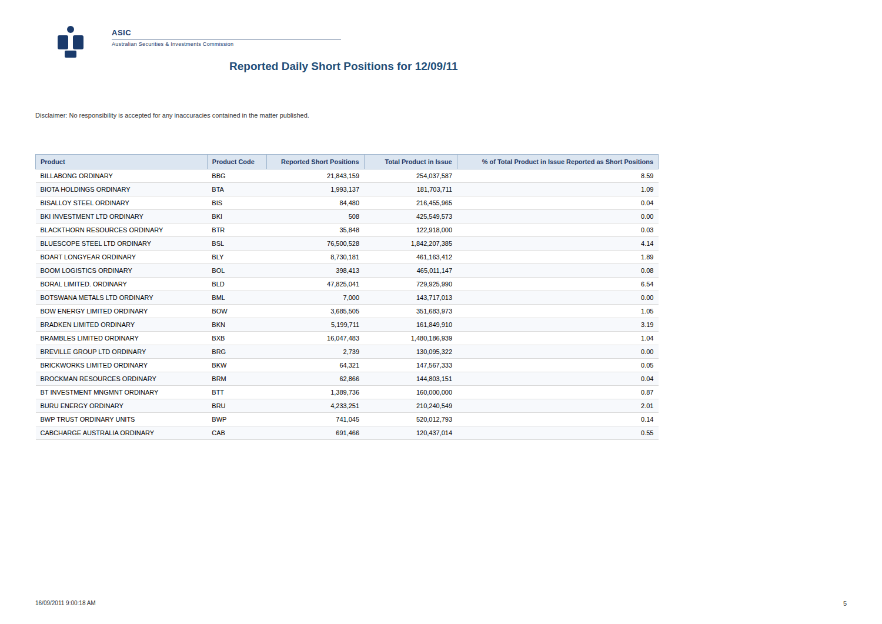ASIC
Australian Securities & Investments Commission
Reported Daily Short Positions for 12/09/11
Disclaimer: No responsibility is accepted for any inaccuracies contained in the matter published.
| Product | Product Code | Reported Short Positions | Total Product in Issue | % of Total Product in Issue Reported as Short Positions |
| --- | --- | --- | --- | --- |
| BILLABONG ORDINARY | BBG | 21,843,159 | 254,037,587 | 8.59 |
| BIOTA HOLDINGS ORDINARY | BTA | 1,993,137 | 181,703,711 | 1.09 |
| BISALLOY STEEL ORDINARY | BIS | 84,480 | 216,455,965 | 0.04 |
| BKI INVESTMENT LTD ORDINARY | BKI | 508 | 425,549,573 | 0.00 |
| BLACKTHORN RESOURCES ORDINARY | BTR | 35,848 | 122,918,000 | 0.03 |
| BLUESCOPE STEEL LTD ORDINARY | BSL | 76,500,528 | 1,842,207,385 | 4.14 |
| BOART LONGYEAR ORDINARY | BLY | 8,730,181 | 461,163,412 | 1.89 |
| BOOM LOGISTICS ORDINARY | BOL | 398,413 | 465,011,147 | 0.08 |
| BORAL LIMITED. ORDINARY | BLD | 47,825,041 | 729,925,990 | 6.54 |
| BOTSWANA METALS LTD ORDINARY | BML | 7,000 | 143,717,013 | 0.00 |
| BOW ENERGY LIMITED ORDINARY | BOW | 3,685,505 | 351,683,973 | 1.05 |
| BRADKEN LIMITED ORDINARY | BKN | 5,199,711 | 161,849,910 | 3.19 |
| BRAMBLES LIMITED ORDINARY | BXB | 16,047,483 | 1,480,186,939 | 1.04 |
| BREVILLE GROUP LTD ORDINARY | BRG | 2,739 | 130,095,322 | 0.00 |
| BRICKWORKS LIMITED ORDINARY | BKW | 64,321 | 147,567,333 | 0.05 |
| BROCKMAN RESOURCES ORDINARY | BRM | 62,866 | 144,803,151 | 0.04 |
| BT INVESTMENT MNGMNT ORDINARY | BTT | 1,389,736 | 160,000,000 | 0.87 |
| BURU ENERGY ORDINARY | BRU | 4,233,251 | 210,240,549 | 2.01 |
| BWP TRUST ORDINARY UNITS | BWP | 741,045 | 520,012,793 | 0.14 |
| CABCHARGE AUSTRALIA ORDINARY | CAB | 691,466 | 120,437,014 | 0.55 |
16/09/2011 9:00:18 AM 5